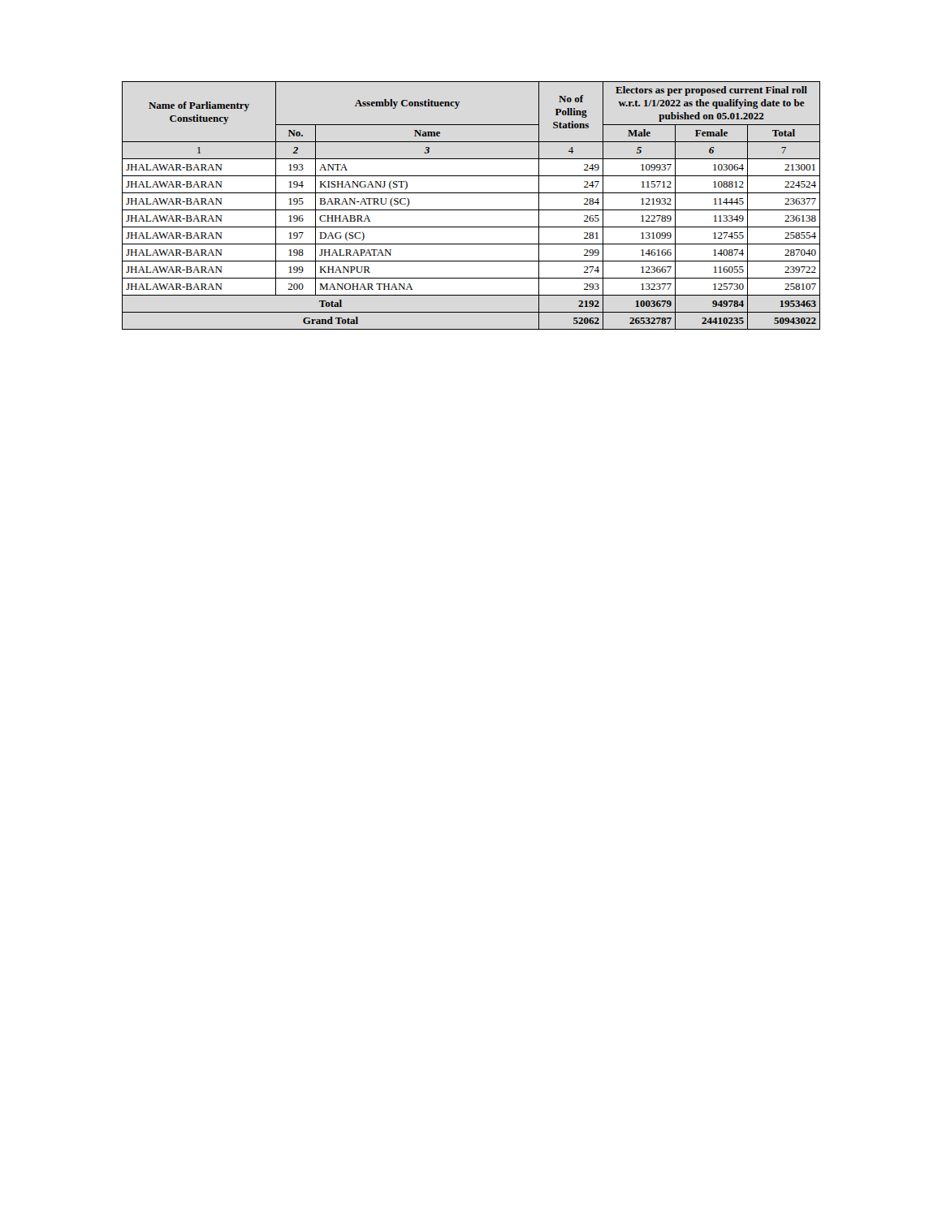| Name of Parliamentry Constituency | Assembly Constituency | No of Polling Stations | Electors as per proposed current Final roll w.r.t. 1/1/2022 as the qualifying date to be pubished on 05.01.2022 |
| --- | --- | --- | --- |
| No. | Name | Male | Female | Total |
| 1 | 2 | 3 | 4 | 5 | 6 | 7 |
| JHALAWAR-BARAN | 193 | ANTA | 249 | 109937 | 103064 | 213001 |
| JHALAWAR-BARAN | 194 | KISHANGANJ (ST) | 247 | 115712 | 108812 | 224524 |
| JHALAWAR-BARAN | 195 | BARAN-ATRU (SC) | 284 | 121932 | 114445 | 236377 |
| JHALAWAR-BARAN | 196 | CHHABRA | 265 | 122789 | 113349 | 236138 |
| JHALAWAR-BARAN | 197 | DAG (SC) | 281 | 131099 | 127455 | 258554 |
| JHALAWAR-BARAN | 198 | JHALRAPATAN | 299 | 146166 | 140874 | 287040 |
| JHALAWAR-BARAN | 199 | KHANPUR | 274 | 123667 | 116055 | 239722 |
| JHALAWAR-BARAN | 200 | MANOHAR THANA | 293 | 132377 | 125730 | 258107 |
| Total | 2192 | 1003679 | 949784 | 1953463 |
| Grand Total | 52062 | 26532787 | 24410235 | 50943022 |